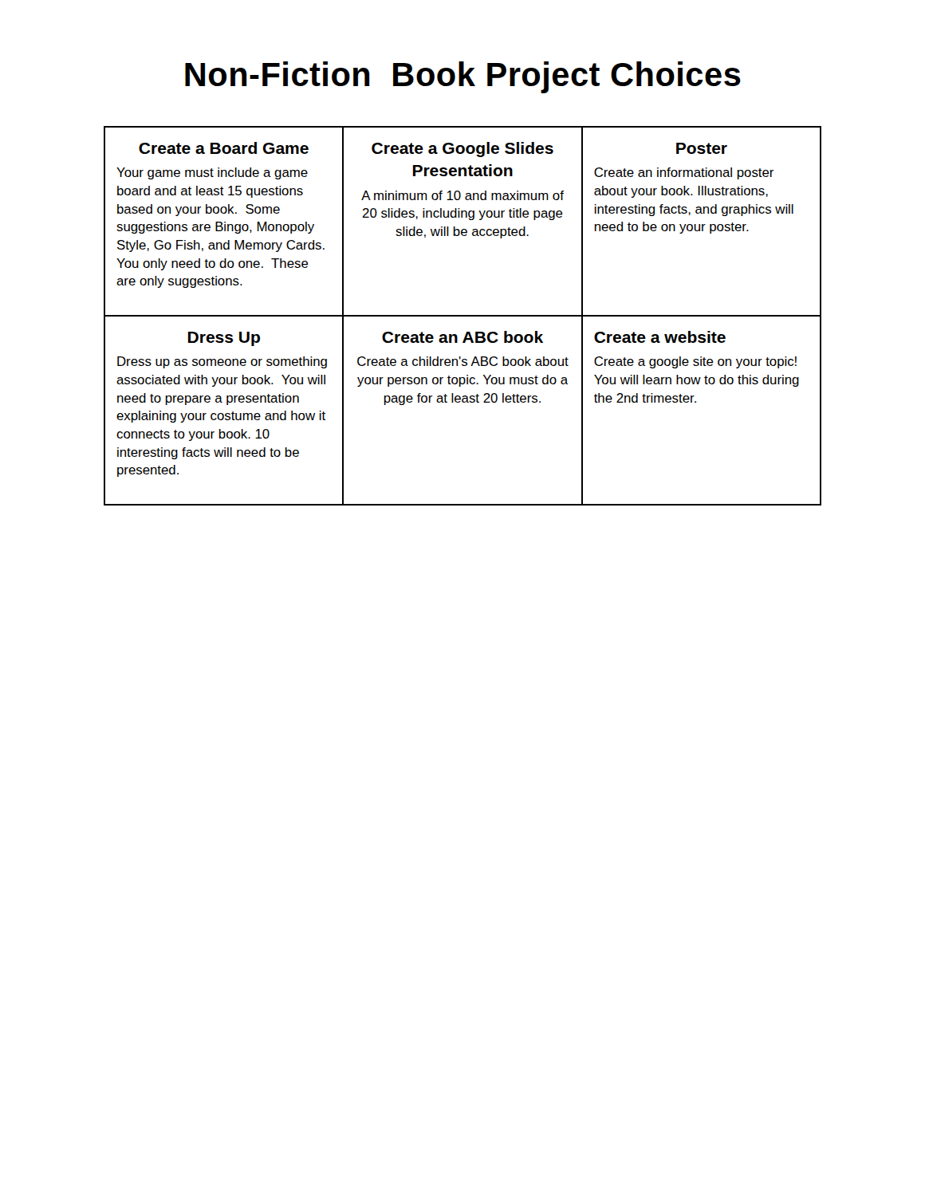Non-Fiction Book Project Choices
| Create a Board Game Your game must include a game board and at least 15 questions based on your book. Some suggestions are Bingo, Monopoly Style, Go Fish, and Memory Cards. You only need to do one. These are only suggestions. | Create a Google Slides Presentation A minimum of 10 and maximum of 20 slides, including your title page slide, will be accepted. | Poster Create an informational poster about your book. Illustrations, interesting facts, and graphics will need to be on your poster. |
| Dress Up Dress up as someone or something associated with your book. You will need to prepare a presentation explaining your costume and how it connects to your book. 10 interesting facts will need to be presented. | Create an ABC book Create a children's ABC book about your person or topic. You must do a page for at least 20 letters. | Create a website Create a google site on your topic! You will learn how to do this during the 2nd trimester. |